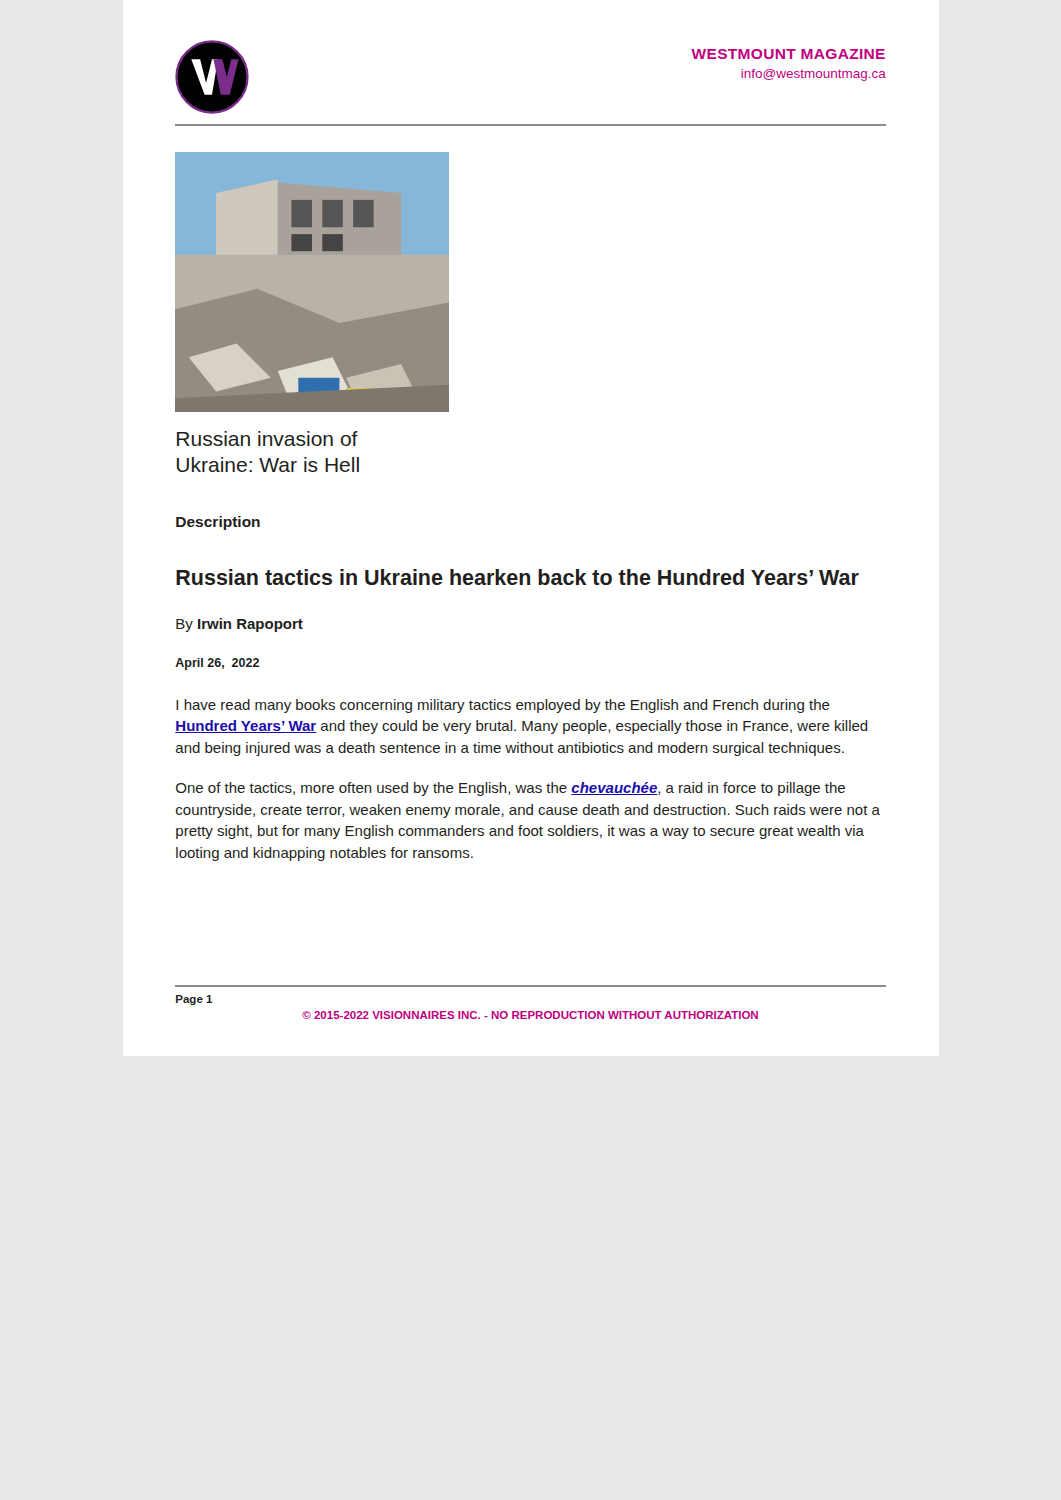WESTMOUNT MAGAZINE
info@westmountmag.ca
Russian invasion of Ukraine: War is Hell
Description
Russian tactics in Ukraine hearken back to the Hundred Years’ War
By Irwin Rapoport
April 26, 2022
I have read many books concerning military tactics employed by the English and French during the Hundred Years’ War and they could be very brutal. Many people, especially those in France, were killed and being injured was a death sentence in a time without antibiotics and modern surgical techniques.
One of the tactics, more often used by the English, was the chevauchée, a raid in force to pillage the countryside, create terror, weaken enemy morale, and cause death and destruction. Such raids were not a pretty sight, but for many English commanders and foot soldiers, it was a way to secure great wealth via looting and kidnapping notables for ransoms.
Page 1
© 2015-2022 VISIONNAIRES INC. - NO REPRODUCTION WITHOUT AUTHORIZATION